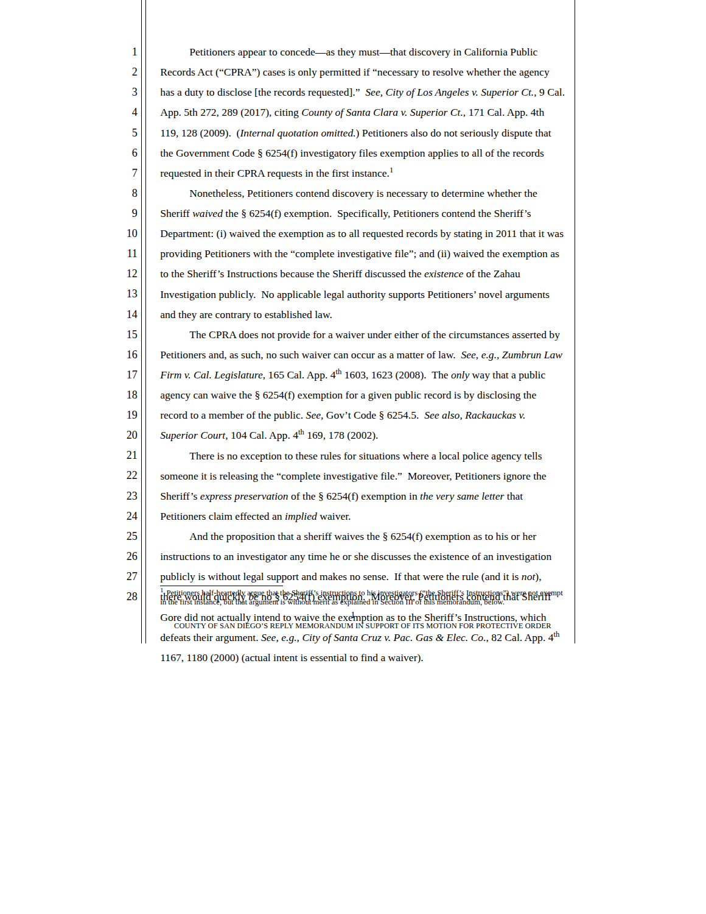1
2
3
4
5
6
7
8
9
10
11
12
13
14
15
16
17
18
19
20
21
22
23
24
25
26
27
28
Petitioners appear to concede—as they must—that discovery in California Public Records Act (“CPRA”) cases is only permitted if “necessary to resolve whether the agency has a duty to disclose [the records requested].” See, City of Los Angeles v. Superior Ct., 9 Cal. App. 5th 272, 289 (2017), citing County of Santa Clara v. Superior Ct., 171 Cal. App. 4th 119, 128 (2009). (Internal quotation omitted.) Petitioners also do not seriously dispute that the Government Code § 6254(f) investigatory files exemption applies to all of the records requested in their CPRA requests in the first instance.1
Nonetheless, Petitioners contend discovery is necessary to determine whether the Sheriff waived the § 6254(f) exemption. Specifically, Petitioners contend the Sheriff’s Department: (i) waived the exemption as to all requested records by stating in 2011 that it was providing Petitioners with the “complete investigative file”; and (ii) waived the exemption as to the Sheriff’s Instructions because the Sheriff discussed the existence of the Zahau Investigation publicly. No applicable legal authority supports Petitioners’ novel arguments and they are contrary to established law.
The CPRA does not provide for a waiver under either of the circumstances asserted by Petitioners and, as such, no such waiver can occur as a matter of law. See, e.g., Zumbrun Law Firm v. Cal. Legislature, 165 Cal. App. 4th 1603, 1623 (2008). The only way that a public agency can waive the § 6254(f) exemption for a given public record is by disclosing the record to a member of the public. See, Gov’t Code § 6254.5. See also, Rackauckas v. Superior Court, 104 Cal. App. 4th 169, 178 (2002).
There is no exception to these rules for situations where a local police agency tells someone it is releasing the “complete investigative file.” Moreover, Petitioners ignore the Sheriff’s express preservation of the § 6254(f) exemption in the very same letter that Petitioners claim effected an implied waiver.
And the proposition that a sheriff waives the § 6254(f) exemption as to his or her instructions to an investigator any time he or she discusses the existence of an investigation publicly is without legal support and makes no sense. If that were the rule (and it is not), there would quickly be no § 6254(f) exemption. Moreover, Petitioners contend that Sheriff Gore did not actually intend to waive the exemption as to the Sheriff’s Instructions, which defeats their argument. See, e.g., City of Santa Cruz v. Pac. Gas & Elec. Co., 82 Cal. App. 4th 1167, 1180 (2000) (actual intent is essential to find a waiver).
1 Petitioners half-heartedly argue that the Sheriff’s instructions to his investigators (“the Sheriff’s Instructions”) were not exempt in the first instance, but that argument is without merit as explained in Section III of this memorandum, below.
1
COUNTY OF SAN DIEGO’S REPLY MEMORANDUM IN SUPPORT OF ITS MOTION FOR PROTECTIVE ORDER